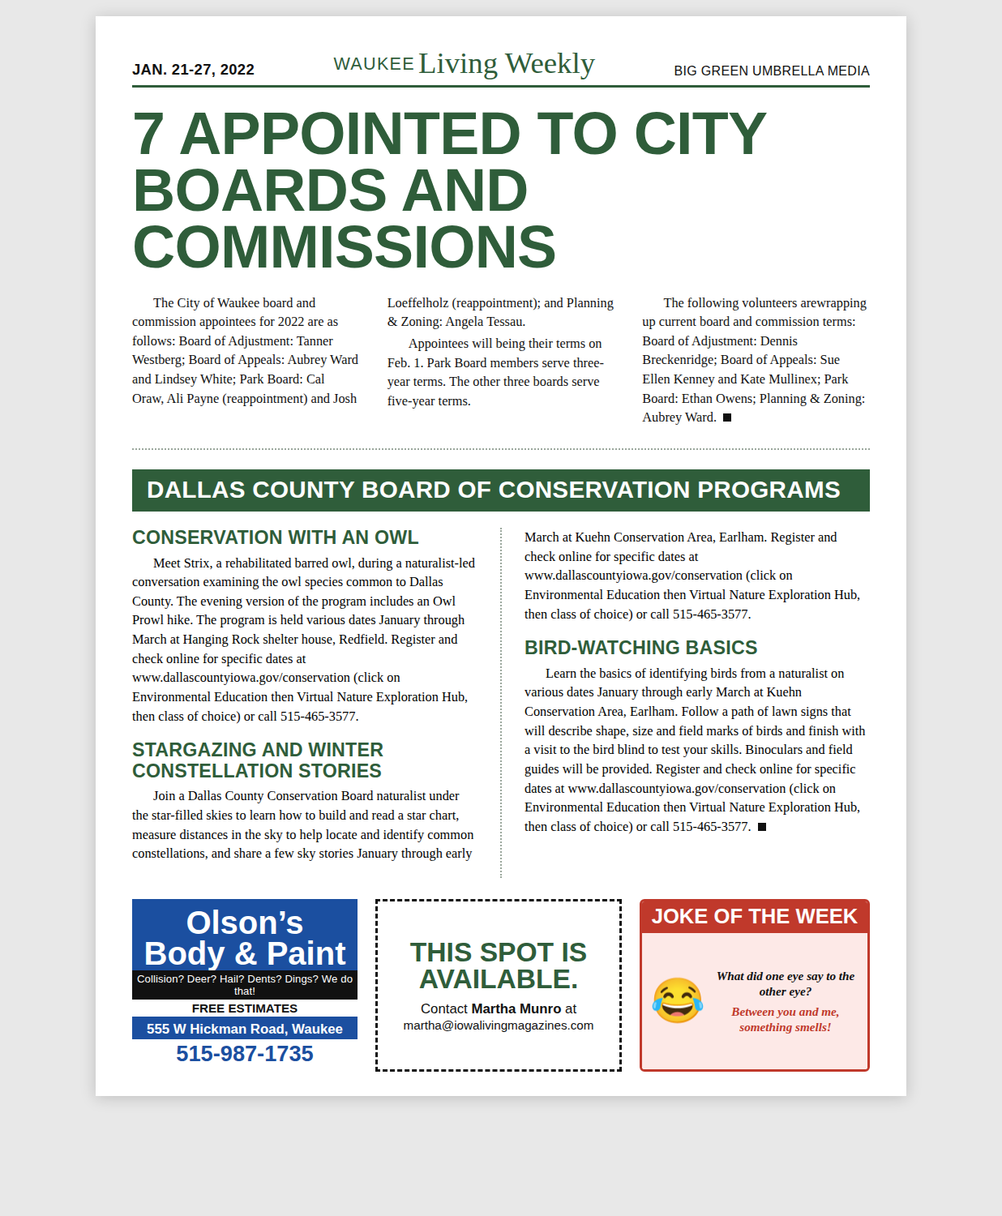JAN. 21-27, 2022
WAUKEE Living Weekly
BIG GREEN UMBRELLA MEDIA
7 APPOINTED TO CITY BOARDS AND COMMISSIONS
The City of Waukee board and commission appointees for 2022 are as follows: Board of Adjustment: Tanner Westberg; Board of Appeals: Aubrey Ward and Lindsey White; Park Board: Cal Oraw, Ali Payne (reappointment) and Josh Loeffelholz (reappointment); and Planning & Zoning: Angela Tessau.
Appointees will being their terms on Feb. 1. Park Board members serve three-year terms. The other three boards serve five-year terms.
The following volunteers arewrapping up current board and commission terms: Board of Adjustment: Dennis Breckenridge; Board of Appeals: Sue Ellen Kenney and Kate Mullinex; Park Board: Ethan Owens; Planning & Zoning: Aubrey Ward.
DALLAS COUNTY BOARD OF CONSERVATION PROGRAMS
CONSERVATION WITH AN OWL
Meet Strix, a rehabilitated barred owl, during a naturalist-led conversation examining the owl species common to Dallas County. The evening version of the program includes an Owl Prowl hike. The program is held various dates January through March at Hanging Rock shelter house, Redfield. Register and check online for specific dates at www.dallascountyiowa.gov/conservation (click on Environmental Education then Virtual Nature Exploration Hub, then class of choice) or call 515-465-3577.
STARGAZING AND WINTER CONSTELLATION STORIES
Join a Dallas County Conservation Board naturalist under the star-filled skies to learn how to build and read a star chart, measure distances in the sky to help locate and identify common constellations, and share a few sky stories January through early
March at Kuehn Conservation Area, Earlham. Register and check online for specific dates at www.dallascountyiowa.gov/conservation (click on Environmental Education then Virtual Nature Exploration Hub, then class of choice) or call 515-465-3577.
BIRD-WATCHING BASICS
Learn the basics of identifying birds from a naturalist on various dates January through early March at Kuehn Conservation Area, Earlham. Follow a path of lawn signs that will describe shape, size and field marks of birds and finish with a visit to the bird blind to test your skills. Binoculars and field guides will be provided. Register and check online for specific dates at www.dallascountyiowa.gov/conservation (click on Environmental Education then Virtual Nature Exploration Hub, then class of choice) or call 515-465-3577.
Olson’sBody & Paint
Collision? Deer? Hail? Dents? Dings? We do that!
FREE ESTIMATES
555 W Hickman Road, Waukee
515-987-1735
THIS SPOT IS AVAILABLE.
Contact Martha Munro at
martha@iowalivingmagazines.com
JOKE OF THE WEEK
😂
What did one eye say to the other eye? Between you and me, something smells!